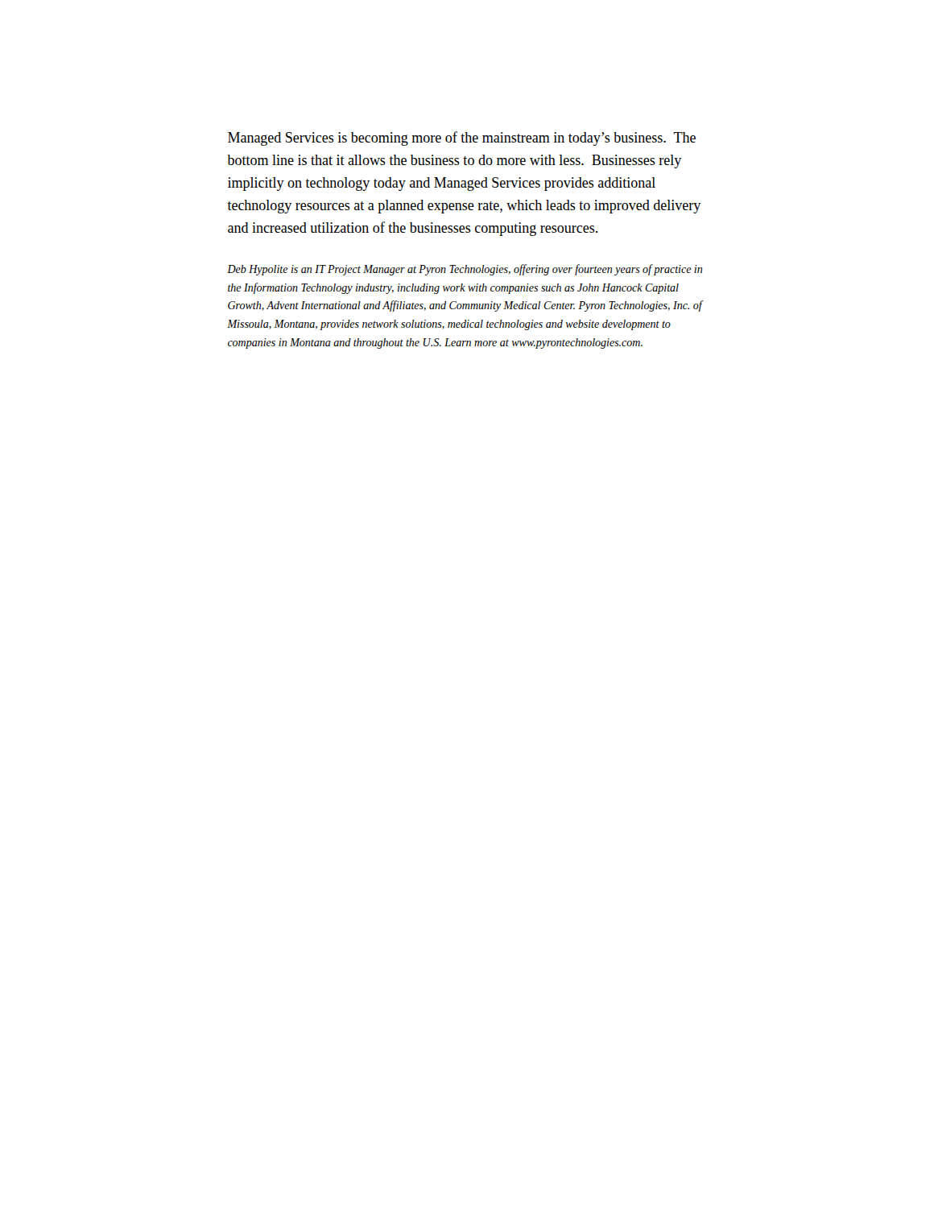Managed Services is becoming more of the mainstream in today’s business. The bottom line is that it allows the business to do more with less. Businesses rely implicitly on technology today and Managed Services provides additional technology resources at a planned expense rate, which leads to improved delivery and increased utilization of the businesses computing resources.
Deb Hypolite is an IT Project Manager at Pyron Technologies, offering over fourteen years of practice in the Information Technology industry, including work with companies such as John Hancock Capital Growth, Advent International and Affiliates, and Community Medical Center. Pyron Technologies, Inc. of Missoula, Montana, provides network solutions, medical technologies and website development to companies in Montana and throughout the U.S. Learn more at www.pyrontechnologies.com.